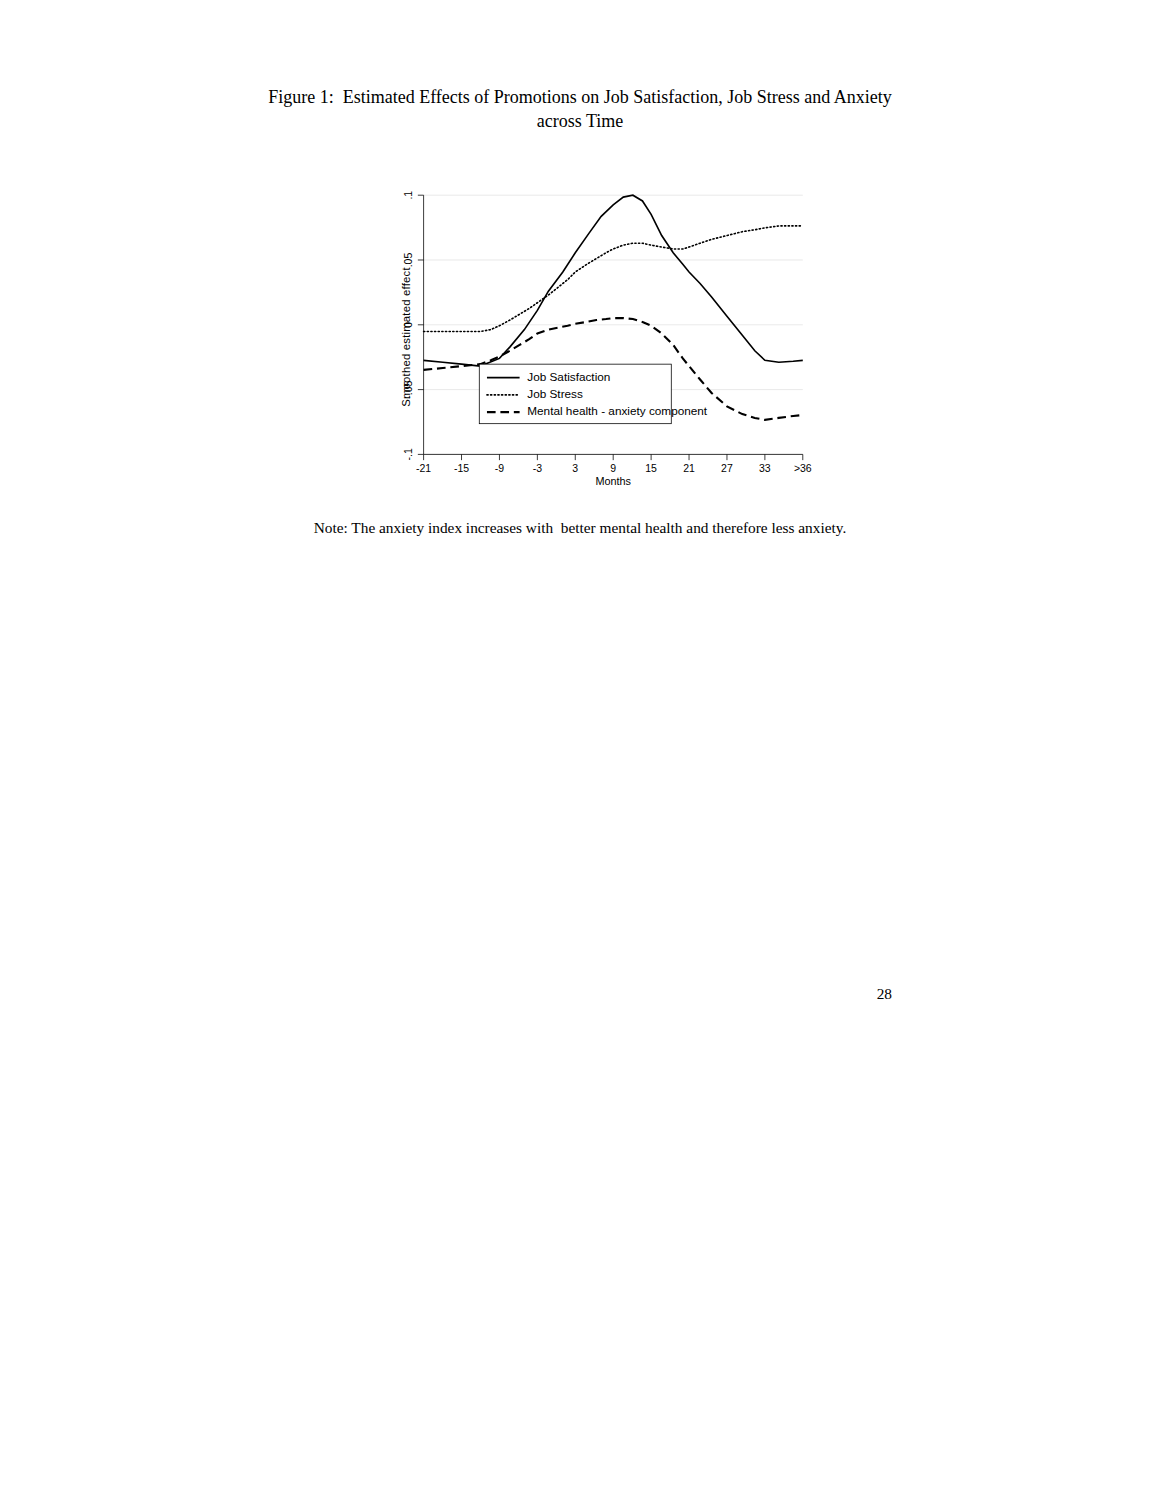Figure 1: Estimated Effects of Promotions on Job Satisfaction, Job Stress and Anxiety across Time
Smoothed estimated effect
.1 .05 0 -.05 -.1 -21 -15 -9 -3 3 9 15 21 27 33 >36 Months Job Satisfaction Job Stress Mental health - anxiety component
Note: The anxiety index increases with better mental health and therefore less anxiety.
28